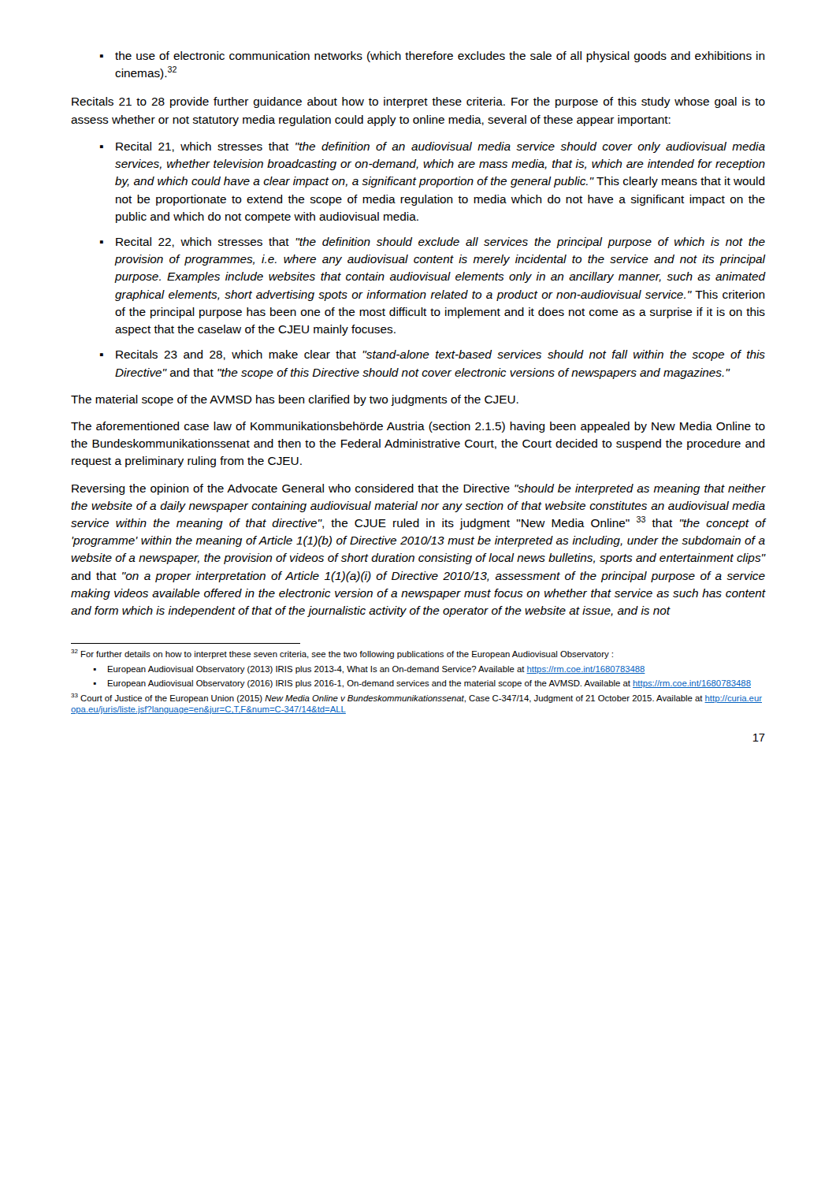the use of electronic communication networks (which therefore excludes the sale of all physical goods and exhibitions in cinemas).32
Recitals 21 to 28 provide further guidance about how to interpret these criteria. For the purpose of this study whose goal is to assess whether or not statutory media regulation could apply to online media, several of these appear important:
Recital 21, which stresses that "the definition of an audiovisual media service should cover only audiovisual media services, whether television broadcasting or on-demand, which are mass media, that is, which are intended for reception by, and which could have a clear impact on, a significant proportion of the general public." This clearly means that it would not be proportionate to extend the scope of media regulation to media which do not have a significant impact on the public and which do not compete with audiovisual media.
Recital 22, which stresses that "the definition should exclude all services the principal purpose of which is not the provision of programmes, i.e. where any audiovisual content is merely incidental to the service and not its principal purpose. Examples include websites that contain audiovisual elements only in an ancillary manner, such as animated graphical elements, short advertising spots or information related to a product or non-audiovisual service." This criterion of the principal purpose has been one of the most difficult to implement and it does not come as a surprise if it is on this aspect that the caselaw of the CJEU mainly focuses.
Recitals 23 and 28, which make clear that "stand-alone text-based services should not fall within the scope of this Directive" and that "the scope of this Directive should not cover electronic versions of newspapers and magazines."
The material scope of the AVMSD has been clarified by two judgments of the CJEU.
The aforementioned case law of Kommunikationsbehörde Austria (section 2.1.5) having been appealed by New Media Online to the Bundeskommunikationssenat and then to the Federal Administrative Court, the Court decided to suspend the procedure and request a preliminary ruling from the CJEU.
Reversing the opinion of the Advocate General who considered that the Directive "should be interpreted as meaning that neither the website of a daily newspaper containing audiovisual material nor any section of that website constitutes an audiovisual media service within the meaning of that directive", the CJUE ruled in its judgment "New Media Online" 33 that "the concept of 'programme' within the meaning of Article 1(1)(b) of Directive 2010/13 must be interpreted as including, under the subdomain of a website of a newspaper, the provision of videos of short duration consisting of local news bulletins, sports and entertainment clips" and that "on a proper interpretation of Article 1(1)(a)(i) of Directive 2010/13, assessment of the principal purpose of a service making videos available offered in the electronic version of a newspaper must focus on whether that service as such has content and form which is independent of that of the journalistic activity of the operator of the website at issue, and is not
32 For further details on how to interpret these seven criteria, see the two following publications of the European Audiovisual Observatory :
European Audiovisual Observatory (2013) IRIS plus 2013-4, What Is an On-demand Service? Available at https://rm.coe.int/1680783488
European Audiovisual Observatory (2016) IRIS plus 2016-1, On-demand services and the material scope of the AVMSD. Available at https://rm.coe.int/1680783488
33 Court of Justice of the European Union (2015) New Media Online v Bundeskommunikationssenat, Case C-347/14, Judgment of 21 October 2015. Available at http://curia.europa.eu/juris/liste.jsf?language=en&jur=C,T,F&num=C-347/14&td=ALL
17